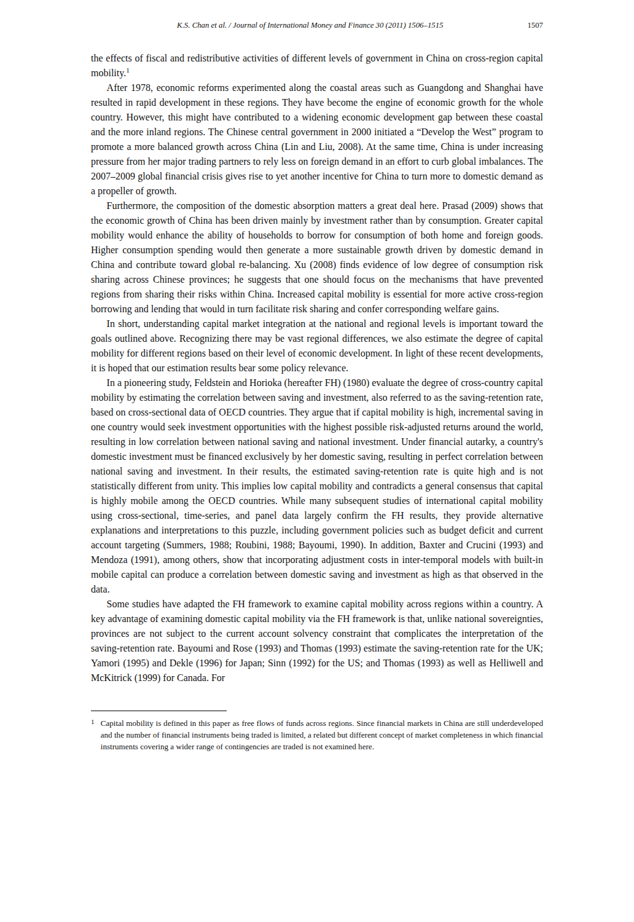K.S. Chan et al. / Journal of International Money and Finance 30 (2011) 1506–1515 1507
the effects of fiscal and redistributive activities of different levels of government in China on cross-region capital mobility.1
After 1978, economic reforms experimented along the coastal areas such as Guangdong and Shanghai have resulted in rapid development in these regions. They have become the engine of economic growth for the whole country. However, this might have contributed to a widening economic development gap between these coastal and the more inland regions. The Chinese central government in 2000 initiated a “Develop the West” program to promote a more balanced growth across China (Lin and Liu, 2008). At the same time, China is under increasing pressure from her major trading partners to rely less on foreign demand in an effort to curb global imbalances. The 2007–2009 global financial crisis gives rise to yet another incentive for China to turn more to domestic demand as a propeller of growth.
Furthermore, the composition of the domestic absorption matters a great deal here. Prasad (2009) shows that the economic growth of China has been driven mainly by investment rather than by consumption. Greater capital mobility would enhance the ability of households to borrow for consumption of both home and foreign goods. Higher consumption spending would then generate a more sustainable growth driven by domestic demand in China and contribute toward global re-balancing. Xu (2008) finds evidence of low degree of consumption risk sharing across Chinese provinces; he suggests that one should focus on the mechanisms that have prevented regions from sharing their risks within China. Increased capital mobility is essential for more active cross-region borrowing and lending that would in turn facilitate risk sharing and confer corresponding welfare gains.
In short, understanding capital market integration at the national and regional levels is important toward the goals outlined above. Recognizing there may be vast regional differences, we also estimate the degree of capital mobility for different regions based on their level of economic development. In light of these recent developments, it is hoped that our estimation results bear some policy relevance.
In a pioneering study, Feldstein and Horioka (hereafter FH) (1980) evaluate the degree of cross-country capital mobility by estimating the correlation between saving and investment, also referred to as the saving-retention rate, based on cross-sectional data of OECD countries. They argue that if capital mobility is high, incremental saving in one country would seek investment opportunities with the highest possible risk-adjusted returns around the world, resulting in low correlation between national saving and national investment. Under financial autarky, a country's domestic investment must be financed exclusively by her domestic saving, resulting in perfect correlation between national saving and investment. In their results, the estimated saving-retention rate is quite high and is not statistically different from unity. This implies low capital mobility and contradicts a general consensus that capital is highly mobile among the OECD countries. While many subsequent studies of international capital mobility using cross-sectional, time-series, and panel data largely confirm the FH results, they provide alternative explanations and interpretations to this puzzle, including government policies such as budget deficit and current account targeting (Summers, 1988; Roubini, 1988; Bayoumi, 1990). In addition, Baxter and Crucini (1993) and Mendoza (1991), among others, show that incorporating adjustment costs in inter-temporal models with built-in mobile capital can produce a correlation between domestic saving and investment as high as that observed in the data.
Some studies have adapted the FH framework to examine capital mobility across regions within a country. A key advantage of examining domestic capital mobility via the FH framework is that, unlike national sovereignties, provinces are not subject to the current account solvency constraint that complicates the interpretation of the saving-retention rate. Bayoumi and Rose (1993) and Thomas (1993) estimate the saving-retention rate for the UK; Yamori (1995) and Dekle (1996) for Japan; Sinn (1992) for the US; and Thomas (1993) as well as Helliwell and McKitrick (1999) for Canada. For
1 Capital mobility is defined in this paper as free flows of funds across regions. Since financial markets in China are still underdeveloped and the number of financial instruments being traded is limited, a related but different concept of market completeness in which financial instruments covering a wider range of contingencies are traded is not examined here.